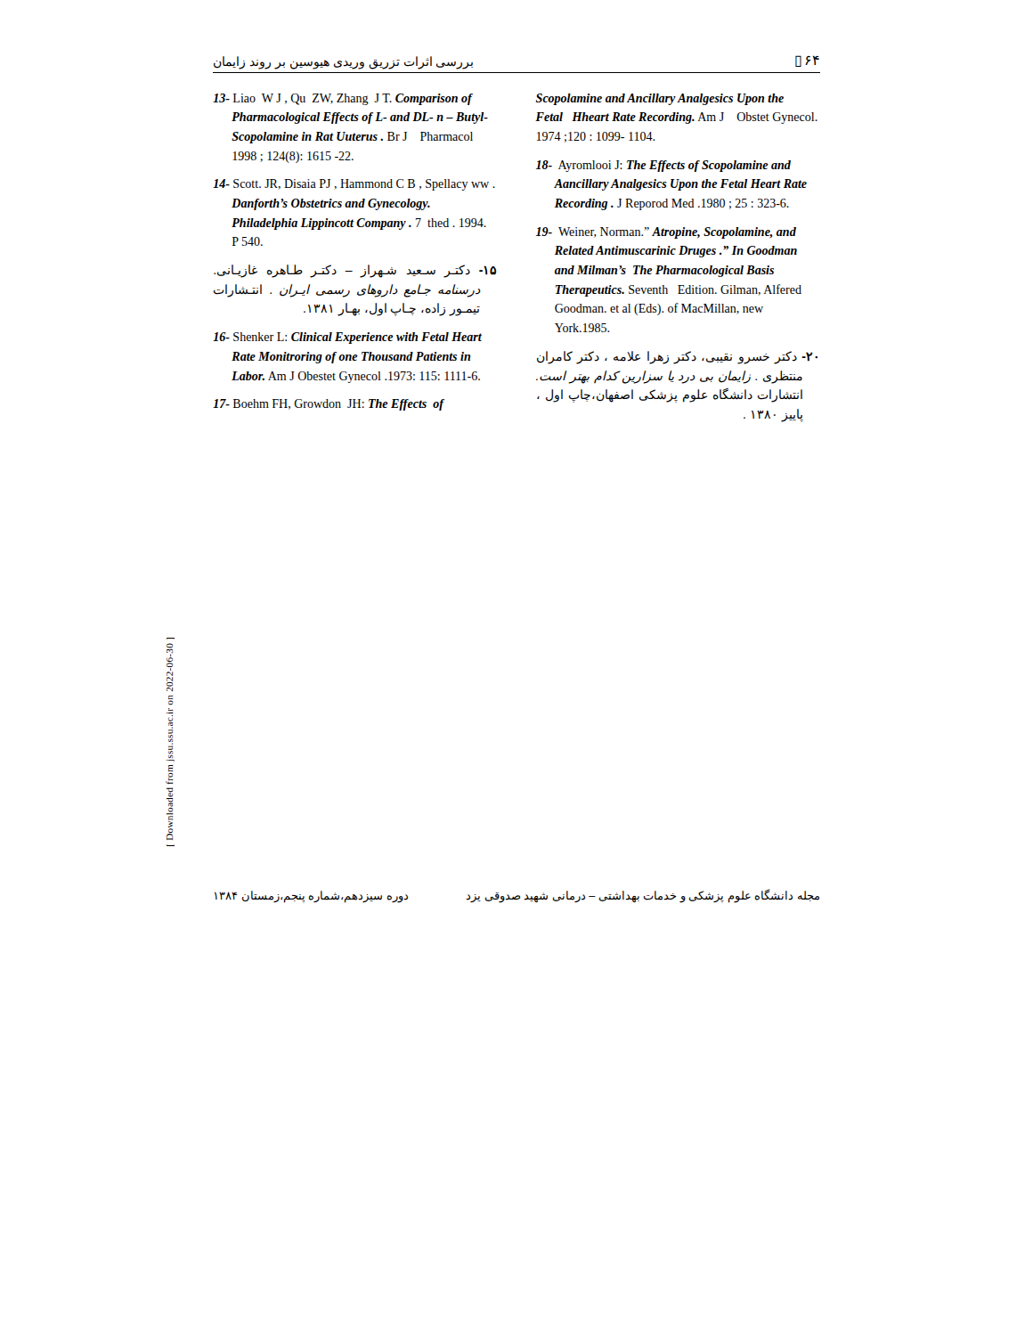[ Downloaded from jssu.ssu.ac.ir on 2022-06-30 ]
۶۴▯
بررسی اثرات تزریق وریدی هیوسین بر روند زایمان
13- Liao W J , Qu ZW, Zhang J T. Comparison of Pharmacological Effects of L- and DL- n – Butyl- Scopolamine in Rat Uuterus . Br J Pharmacol 1998 ; 124(8): 1615 -22.
14- Scott. JR, Disaia PJ , Hammond C B , Spellacy ww . Danforth’s Obstetrics and Gynecology. Philadelphia Lippincott Company . 7 thed . 1994. P 540.
۱۵- دکتـر سـعید شـهراز – دکتـر طـاهره غازیـانی. درسنامه جـامع داروهای رسمی ایـران . انتـشارات تیمـور زاده، چـاپ اول، بهـار ۱۳۸۱.
16- Shenker L: Clinical Experience with Fetal Heart Rate Monitroring of one Thousand Patients in Labor. Am J Obestet Gynecol .1973: 115: 1111-6.
17- Boehm FH, Growdon JH: The Effects of
Scopolamine and Ancillary Analgesics Upon the Fetal Hheart Rate Recording. Am J Obstet Gynecol. 1974 ;120 : 1099- 1104.
18- Ayromlooi J: The Effects of Scopolamine and Aancillary Analgesics Upon the Fetal Heart Rate Recording . J Reporod Med .1980 ; 25 : 323-6.
19- Weiner, Norman.” Atropine, Scopolamine, and Related Antimuscarinic Druges .” In Goodman and Milman’s The Pharmacological Basis Therapeutics. Seventh Edition. Gilman, Alfered Goodman. et al (Eds). of MacMillan, new York.1985.
۲۰- دکتر خسرو نقیبی، دکتر زهرا علامه ، دکتر کامران منتظری . زایمان بی درد یا سزارین کدام بهتر است. انتشارات دانشگاه علوم پزشکی اصفهان،چاپ اول ، پاییز ۱۳۸۰ .
مجله دانشگاه علوم پزشکی و خدمات بهداشتی – درمانی شهید صدوقی یزد
دوره سیزدهم،شماره پنجم،زمستان ۱۳۸۴